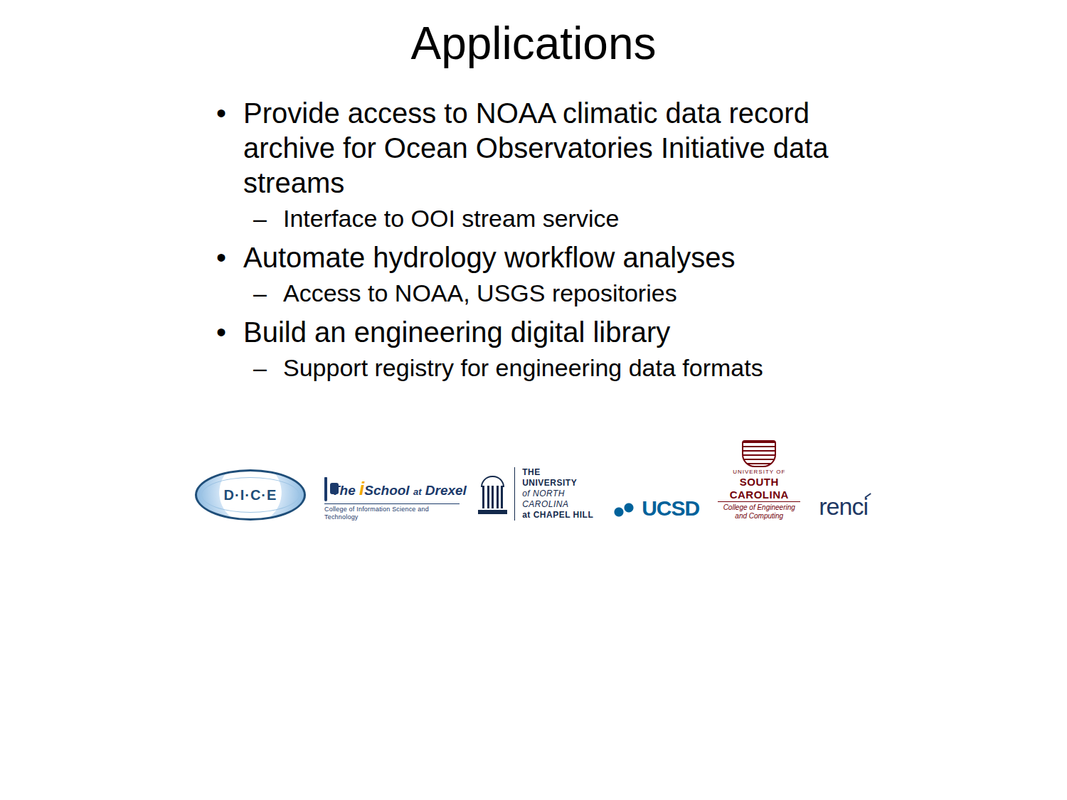Applications
• Provide access to NOAA climatic data record archive for Ocean Observatories Initiative data streams
–Interface to OOI stream service
• Automate hydrology workflow analyses
–Access to NOAA, USGS repositories
• Build an engineering digital library
–Support registry for engineering data formats
D·I·C·E
The i School at Drexel
College of Information Science and Technology
THE UNIVERSITY
of NORTH CAROLINA
at CHAPEL HILL
UCSD
UNIVERSITY OF
SOUTH CAROLINA
College of Engineering
and Computing
renci